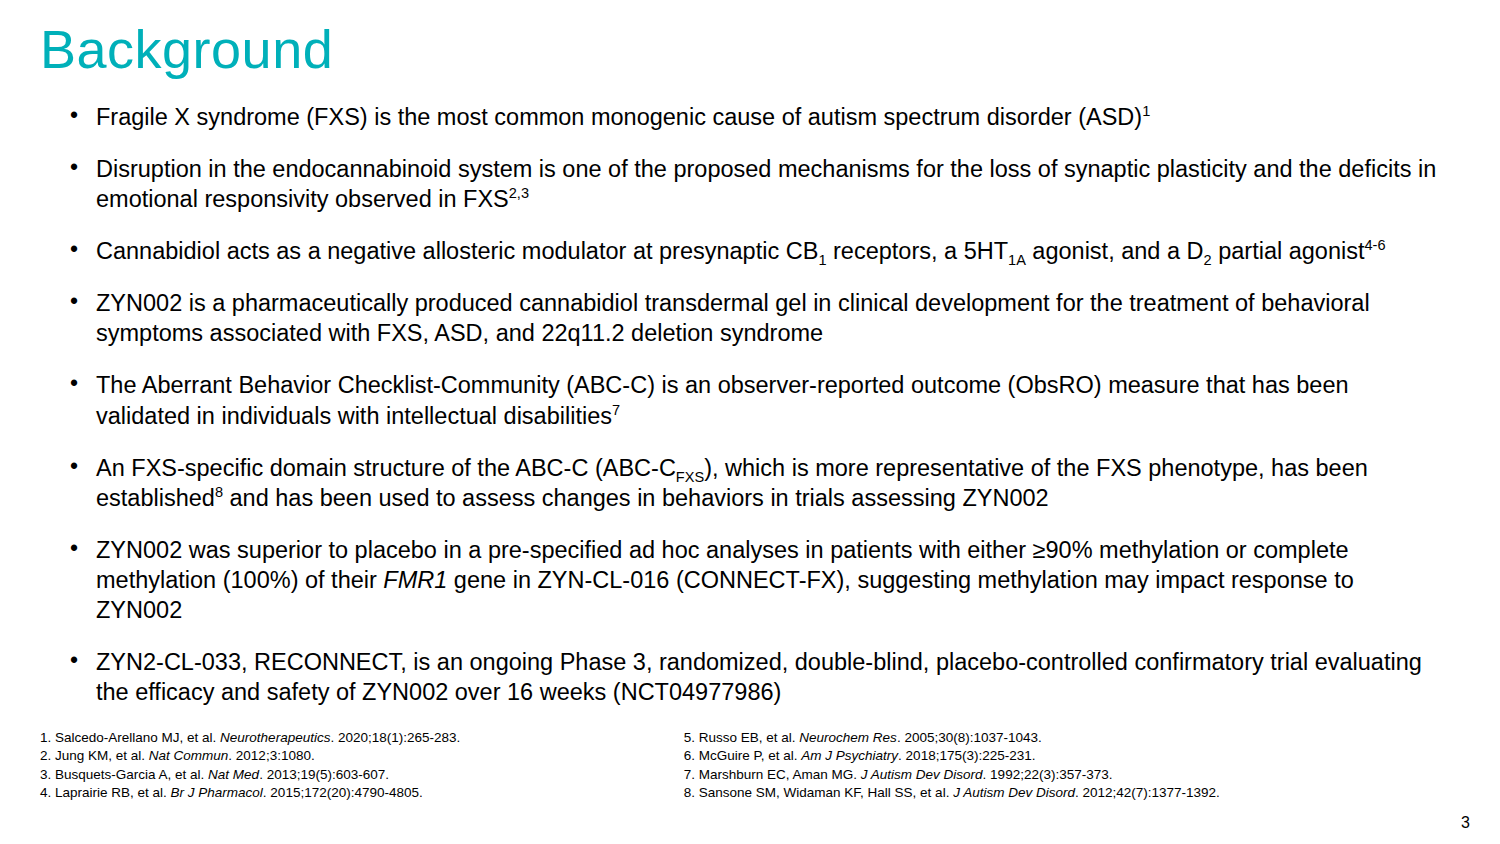Background
Fragile X syndrome (FXS) is the most common monogenic cause of autism spectrum disorder (ASD)1
Disruption in the endocannabinoid system is one of the proposed mechanisms for the loss of synaptic plasticity and the deficits in emotional responsivity observed in FXS2,3
Cannabidiol acts as a negative allosteric modulator at presynaptic CB1 receptors, a 5HT1A agonist, and a D2 partial agonist4-6
ZYN002 is a pharmaceutically produced cannabidiol transdermal gel in clinical development for the treatment of behavioral symptoms associated with FXS, ASD, and 22q11.2 deletion syndrome
The Aberrant Behavior Checklist-Community (ABC-C) is an observer-reported outcome (ObsRO) measure that has been validated in individuals with intellectual disabilities7
An FXS-specific domain structure of the ABC-C (ABC-CFXS), which is more representative of the FXS phenotype, has been established8 and has been used to assess changes in behaviors in trials assessing ZYN002
ZYN002 was superior to placebo in a pre-specified ad hoc analyses in patients with either ≥90% methylation or complete methylation (100%) of their FMR1 gene in ZYN-CL-016 (CONNECT-FX), suggesting methylation may impact response to ZYN002
ZYN2-CL-033, RECONNECT, is an ongoing Phase 3, randomized, double-blind, placebo-controlled confirmatory trial evaluating the efficacy and safety of ZYN002 over 16 weeks (NCT04977986)
1. Salcedo-Arellano MJ, et al. Neurotherapeutics. 2020;18(1):265-283.
2. Jung KM, et al. Nat Commun. 2012;3:1080.
3. Busquets-Garcia A, et al. Nat Med. 2013;19(5):603-607.
4. Laprairie RB, et al. Br J Pharmacol. 2015;172(20):4790-4805.
5. Russo EB, et al. Neurochem Res. 2005;30(8):1037-1043.
6. McGuire P, et al. Am J Psychiatry. 2018;175(3):225-231.
7. Marshburn EC, Aman MG. J Autism Dev Disord. 1992;22(3):357-373.
8. Sansone SM, Widaman KF, Hall SS, et al. J Autism Dev Disord. 2012;42(7):1377-1392.
3